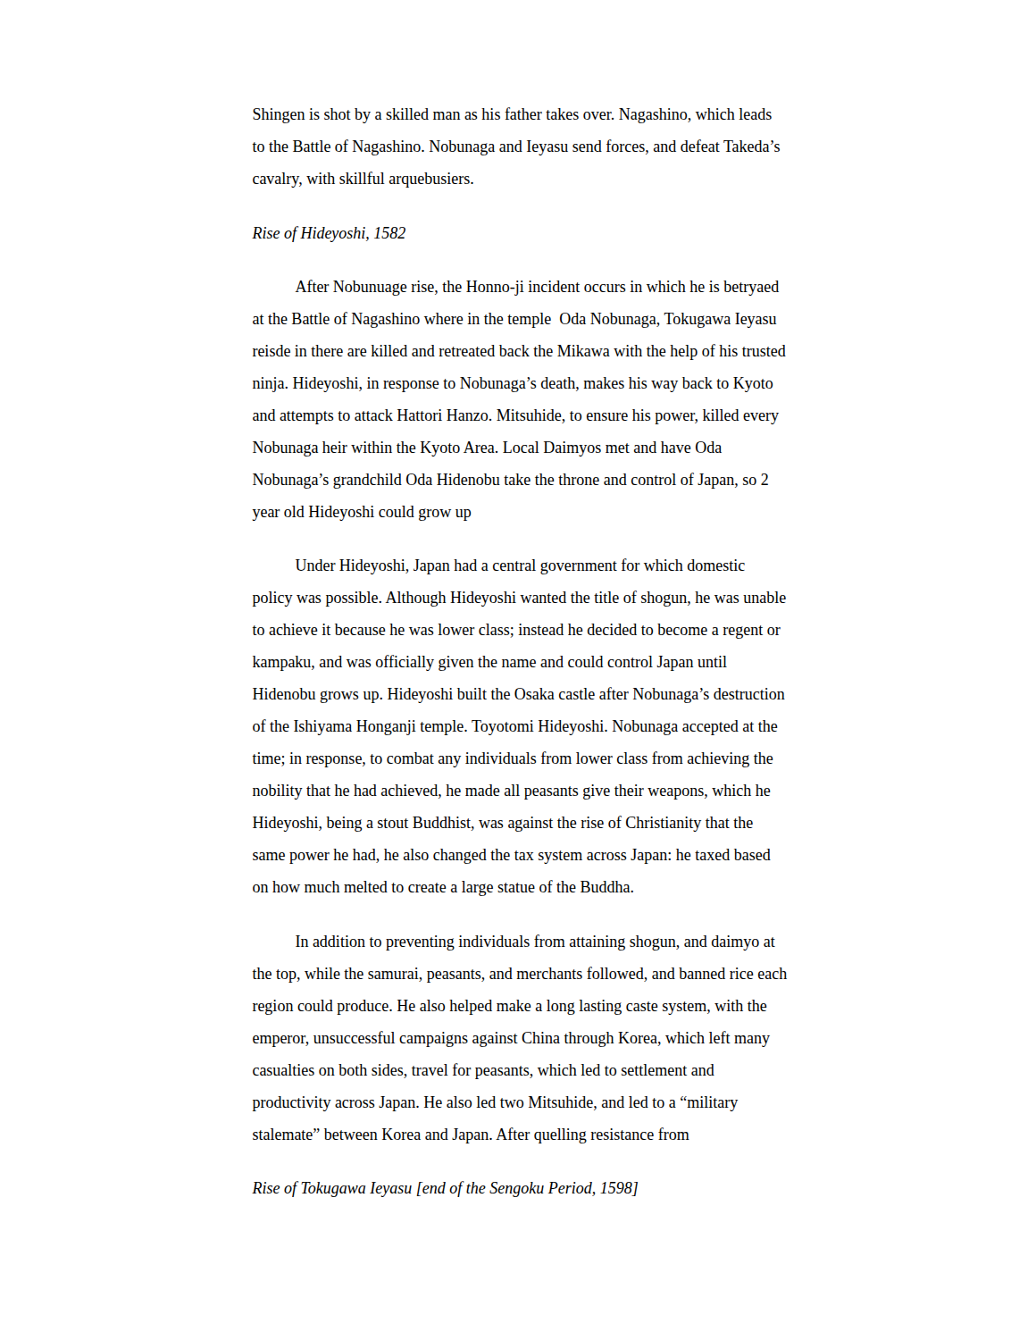Shingen is shot by a skilled man as his father takes over. Nagashino, which leads to the Battle of Nagashino. Nobunaga and Ieyasu send forces, and defeat Takeda’s cavalry, with skillful arquebusiers.
Rise of Hideyoshi, 1582
After Nobunuage rise, the Honno-ji incident occurs in which he is betryaed at the Battle of Nagashino where in the temple Oda Nobunaga, Tokugawa Ieyasu reisde in there are killed and retreated back the Mikawa with the help of his trusted ninja. Hideyoshi, in response to Nobunaga’s death, makes his way back to Kyoto and attempts to attack Hattori Hanzo. Mitsuhide, to ensure his power, killed every Nobunaga heir within the Kyoto Area. Local Daimyos met and have Oda Nobunaga’s grandchild Oda Hidenobu take the throne and control of Japan, so 2 year old Hideyoshi could grow up
Under Hideyoshi, Japan had a central government for which domestic policy was possible. Although Hideyoshi wanted the title of shogun, he was unable to achieve it because he was lower class; instead he decided to become a regent or kampaku, and was officially given the name and could control Japan until Hidenobu grows up. Hideyoshi built the Osaka castle after Nobunaga’s destruction of the Ishiyama Honganji temple. Toyotomi Hideyoshi. Nobunaga accepted at the time; in response, to combat any individuals from lower class from achieving the nobility that he had achieved, he made all peasants give their weapons, which he Hideyoshi, being a stout Buddhist, was against the rise of Christianity that the same power he had, he also changed the tax system across Japan: he taxed based on how much melted to create a large statue of the Buddha.
In addition to preventing individuals from attaining shogun, and daimyo at the top, while the samurai, peasants, and merchants followed, and banned rice each region could produce. He also helped make a long lasting caste system, with the emperor, unsuccessful campaigns against China through Korea, which left many casualties on both sides, travel for peasants, which led to settlement and productivity across Japan. He also led two Mitsuhide, and led to a “military stalemate” between Korea and Japan. After quelling resistance from
Rise of Tokugawa Ieyasu [end of the Sengoku Period, 1598]